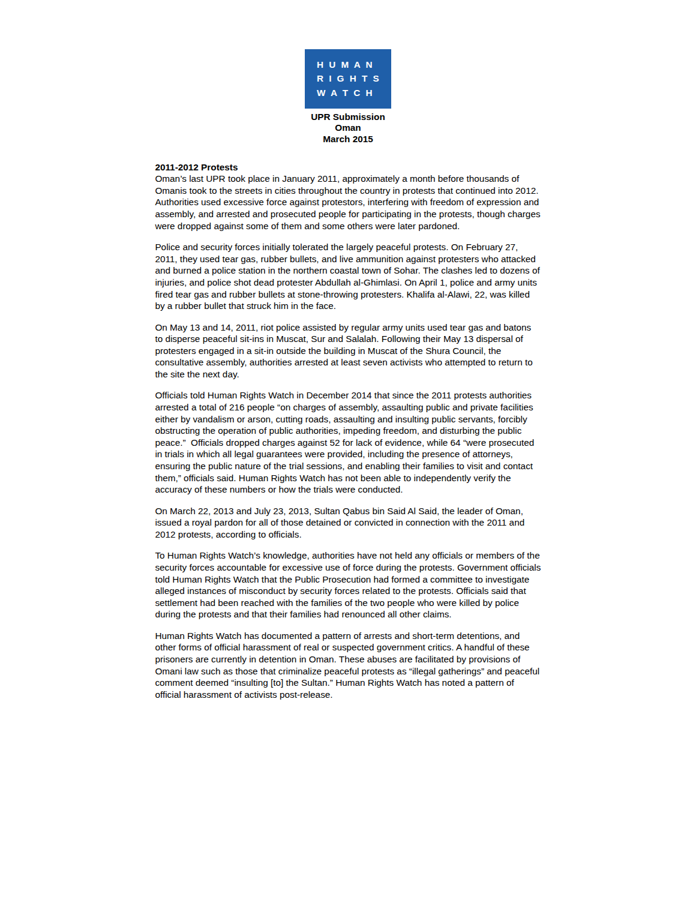H U M A N R I G H T S W A T C H
UPR Submission
Oman
March 2015
2011-2012 Protests
Oman’s last UPR took place in January 2011, approximately a month before thousands of Omanis took to the streets in cities throughout the country in protests that continued into 2012. Authorities used excessive force against protestors, interfering with freedom of expression and assembly, and arrested and prosecuted people for participating in the protests, though charges were dropped against some of them and some others were later pardoned.
Police and security forces initially tolerated the largely peaceful protests. On February 27, 2011, they used tear gas, rubber bullets, and live ammunition against protesters who attacked and burned a police station in the northern coastal town of Sohar. The clashes led to dozens of injuries, and police shot dead protester Abdullah al-Ghimlasi. On April 1, police and army units fired tear gas and rubber bullets at stone-throwing protesters. Khalifa al-Alawi, 22, was killed by a rubber bullet that struck him in the face.
On May 13 and 14, 2011, riot police assisted by regular army units used tear gas and batons to disperse peaceful sit-ins in Muscat, Sur and Salalah. Following their May 13 dispersal of protesters engaged in a sit-in outside the building in Muscat of the Shura Council, the consultative assembly, authorities arrested at least seven activists who attempted to return to the site the next day.
Officials told Human Rights Watch in December 2014 that since the 2011 protests authorities arrested a total of 216 people “on charges of assembly, assaulting public and private facilities either by vandalism or arson, cutting roads, assaulting and insulting public servants, forcibly obstructing the operation of public authorities, impeding freedom, and disturbing the public peace.” Officials dropped charges against 52 for lack of evidence, while 64 “were prosecuted in trials in which all legal guarantees were provided, including the presence of attorneys, ensuring the public nature of the trial sessions, and enabling their families to visit and contact them,” officials said. Human Rights Watch has not been able to independently verify the accuracy of these numbers or how the trials were conducted.
On March 22, 2013 and July 23, 2013, Sultan Qabus bin Said Al Said, the leader of Oman, issued a royal pardon for all of those detained or convicted in connection with the 2011 and 2012 protests, according to officials.
To Human Rights Watch’s knowledge, authorities have not held any officials or members of the security forces accountable for excessive use of force during the protests. Government officials told Human Rights Watch that the Public Prosecution had formed a committee to investigate alleged instances of misconduct by security forces related to the protests. Officials said that settlement had been reached with the families of the two people who were killed by police during the protests and that their families had renounced all other claims.
Human Rights Watch has documented a pattern of arrests and short-term detentions, and other forms of official harassment of real or suspected government critics. A handful of these prisoners are currently in detention in Oman. These abuses are facilitated by provisions of Omani law such as those that criminalize peaceful protests as “illegal gatherings” and peaceful comment deemed “insulting [to] the Sultan.” Human Rights Watch has noted a pattern of official harassment of activists post-release.